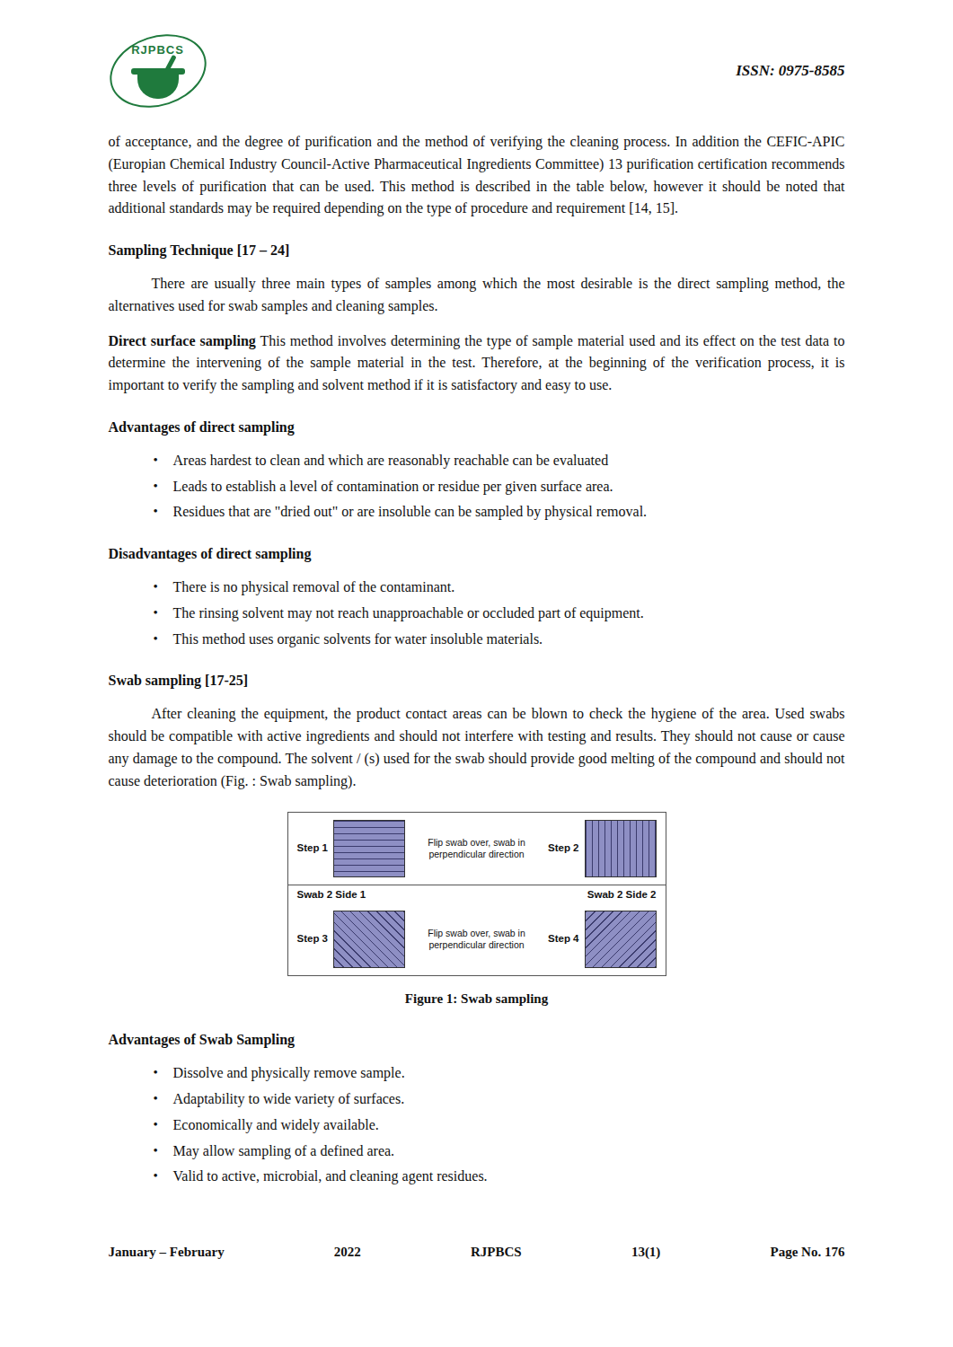RJPBCS
ISSN: 0975-8585
of acceptance, and the degree of purification and the method of verifying the cleaning process. In addition the CEFIC-APIC (Europian Chemical Industry Council-Active Pharmaceutical Ingredients Committee) 13 purification certification recommends three levels of purification that can be used. This method is described in the table below, however it should be noted that additional standards may be required depending on the type of procedure and requirement [14, 15].
Sampling Technique [17 – 24]
There are usually three main types of samples among which the most desirable is the direct sampling method, the alternatives used for swab samples and cleaning samples.
Direct surface sampling This method involves determining the type of sample material used and its effect on the test data to determine the intervening of the sample material in the test. Therefore, at the beginning of the verification process, it is important to verify the sampling and solvent method if it is satisfactory and easy to use.
Advantages of direct sampling
Areas hardest to clean and which are reasonably reachable can be evaluated
Leads to establish a level of contamination or residue per given surface area.
Residues that are "dried out" or are insoluble can be sampled by physical removal.
Disadvantages of direct sampling
There is no physical removal of the contaminant.
The rinsing solvent may not reach unapproachable or occluded part of equipment.
This method uses organic solvents for water insoluble materials.
Swab sampling [17-25]
After cleaning the equipment, the product contact areas can be blown to check the hygiene of the area. Used swabs should be compatible with active ingredients and should not interfere with testing and results. They should not cause or cause any damage to the compound. The solvent / (s) used for the swab should provide good melting of the compound and should not cause deterioration (Fig. : Swab sampling).
Step 1
Flip swab over, swab in perpendicular direction
Step 2
Swab 2 Side 1 Swab 2 Side 2
Step 3
Flip swab over, swab in perpendicular direction
Step 4
Figure 1: Swab sampling
Advantages of Swab Sampling
Dissolve and physically remove sample.
Adaptability to wide variety of surfaces.
Economically and widely available.
May allow sampling of a defined area.
Valid to active, microbial, and cleaning agent residues.
January – February 2022 RJPBCS 13(1) Page No. 176